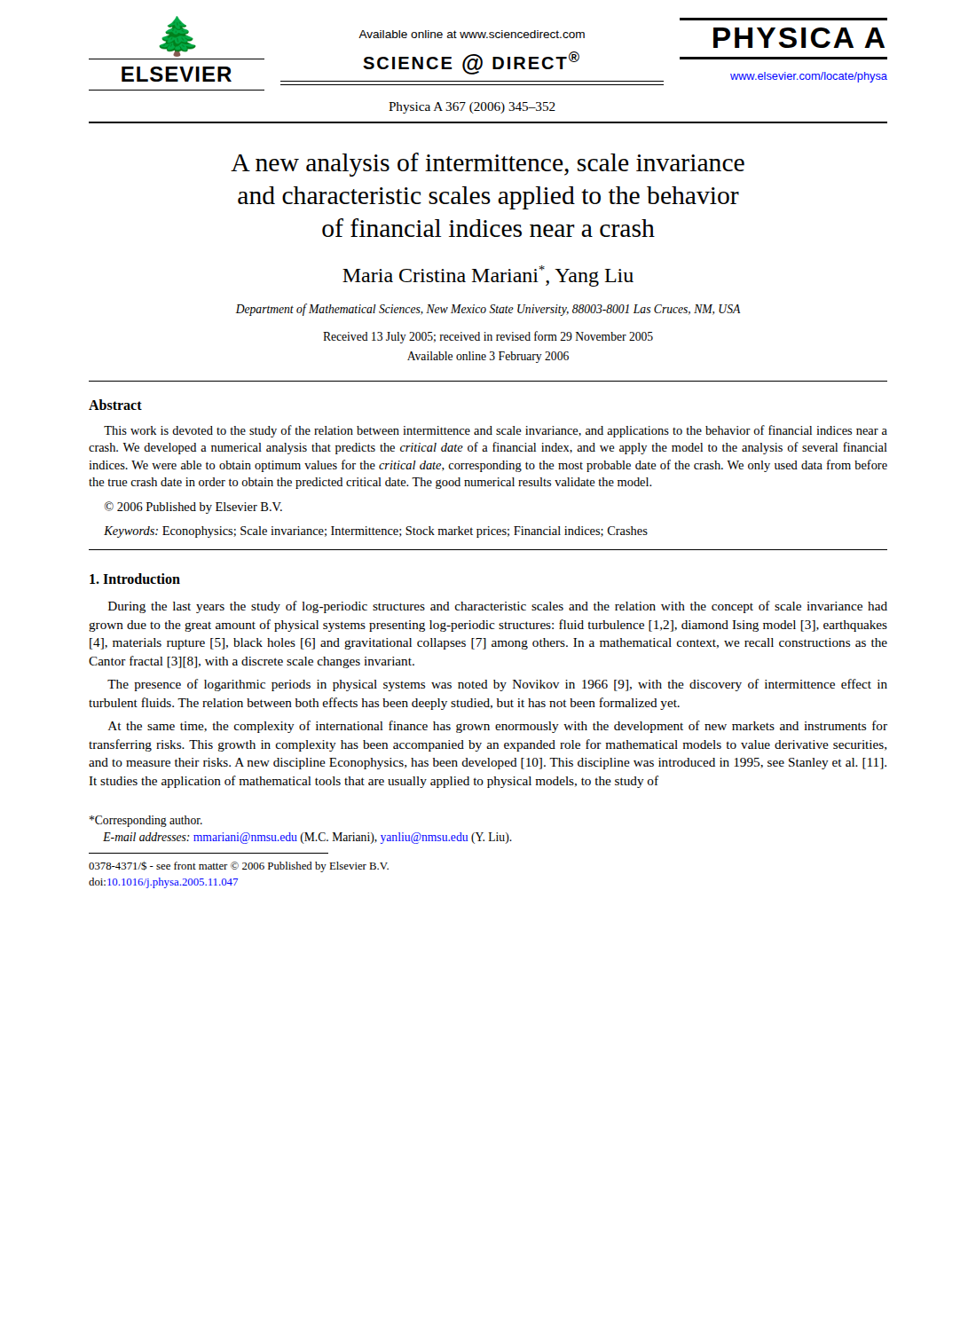🌲
ELSEVIER
Available online at www.sciencedirect.com
SCIENCE @ DIRECT®
Physica A 367 (2006) 345–352
PHYSICA A
www.elsevier.com/locate/physa
A new analysis of intermittence, scale invariance
and characteristic scales applied to the behavior
of financial indices near a crash
Maria Cristina Mariani*, Yang Liu
Department of Mathematical Sciences, New Mexico State University, 88003-8001 Las Cruces, NM, USA
Received 13 July 2005; received in revised form 29 November 2005
Available online 3 February 2006
Abstract
This work is devoted to the study of the relation between intermittence and scale invariance, and applications to the behavior of financial indices near a crash. We developed a numerical analysis that predicts the critical date of a financial index, and we apply the model to the analysis of several financial indices. We were able to obtain optimum values for the critical date, corresponding to the most probable date of the crash. We only used data from before the true crash date in order to obtain the predicted critical date. The good numerical results validate the model.
© 2006 Published by Elsevier B.V.
Keywords: Econophysics; Scale invariance; Intermittence; Stock market prices; Financial indices; Crashes
1. Introduction
During the last years the study of log-periodic structures and characteristic scales and the relation with the concept of scale invariance had grown due to the great amount of physical systems presenting log-periodic structures: fluid turbulence [1,2], diamond Ising model [3], earthquakes [4], materials rupture [5], black holes [6] and gravitational collapses [7] among others. In a mathematical context, we recall constructions as the Cantor fractal [3][8], with a discrete scale changes invariant.
The presence of logarithmic periods in physical systems was noted by Novikov in 1966 [9], with the discovery of intermittence effect in turbulent fluids. The relation between both effects has been deeply studied, but it has not been formalized yet.
At the same time, the complexity of international finance has grown enormously with the development of new markets and instruments for transferring risks. This growth in complexity has been accompanied by an expanded role for mathematical models to value derivative securities, and to measure their risks. A new discipline Econophysics, has been developed [10]. This discipline was introduced in 1995, see Stanley et al. [11]. It studies the application of mathematical tools that are usually applied to physical models, to the study of
*Corresponding author.
E-mail addresses: mmariani@nmsu.edu (M.C. Mariani), yanliu@nmsu.edu (Y. Liu).
0378-4371/$ - see front matter © 2006 Published by Elsevier B.V.
doi:10.1016/j.physa.2005.11.047